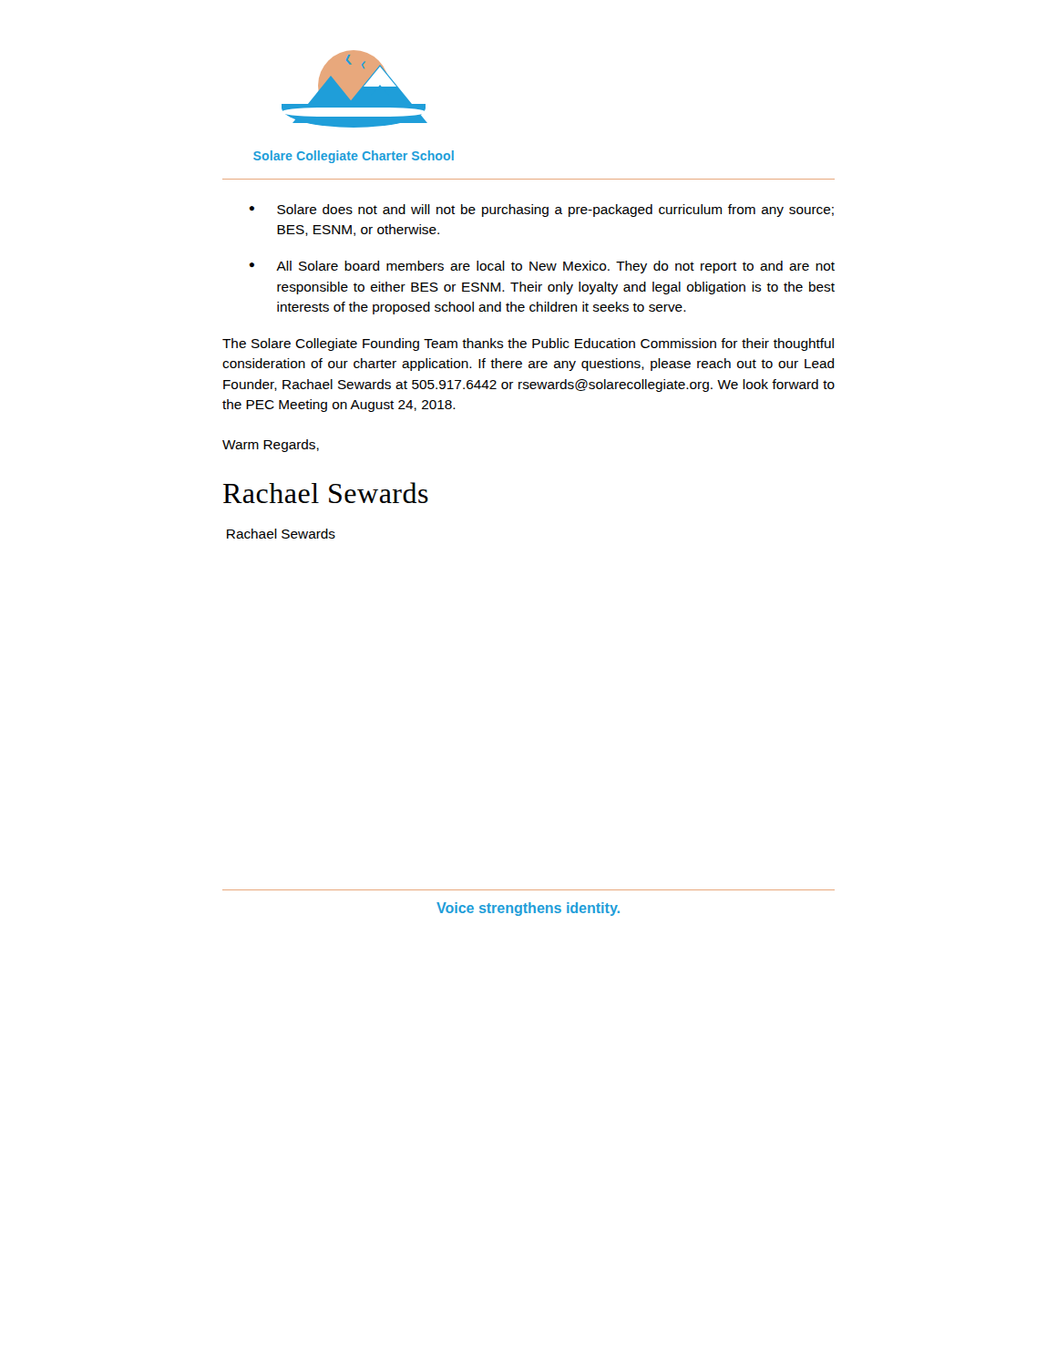❮ ❮
Solare Collegiate Charter School
Solare does not and will not be purchasing a pre-packaged curriculum from any source; BES, ESNM, or otherwise.
All Solare board members are local to New Mexico. They do not report to and are not responsible to either BES or ESNM. Their only loyalty and legal obligation is to the best interests of the proposed school and the children it seeks to serve.
The Solare Collegiate Founding Team thanks the Public Education Commission for their thoughtful consideration of our charter application. If there are any questions, please reach out to our Lead Founder, Rachael Sewards at 505.917.6442 or rsewards@solarecollegiate.org. We look forward to the PEC Meeting on August 24, 2018.
Warm Regards,
Rachael Sewards
Rachael Sewards
Voice strengthens identity.